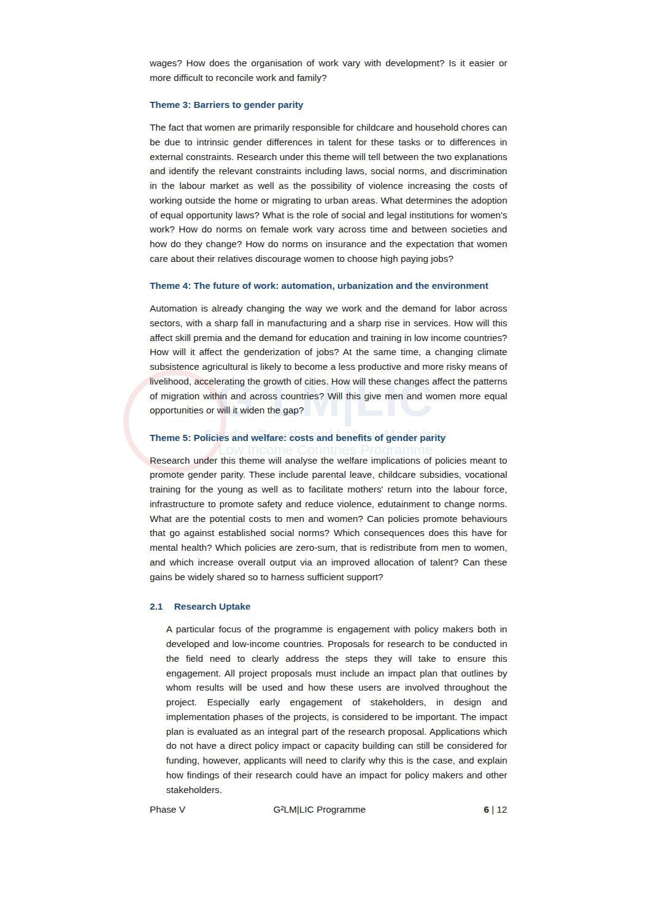G²LM|LIC
Gender, Growth, and Labour Markets in
Low Income Countries Programme
wages? How does the organisation of work vary with development? Is it easier or more difficult to reconcile work and family?
Theme 3: Barriers to gender parity
The fact that women are primarily responsible for childcare and household chores can be due to intrinsic gender differences in talent for these tasks or to differences in external constraints. Research under this theme will tell between the two explanations and identify the relevant constraints including laws, social norms, and discrimination in the labour market as well as the possibility of violence increasing the costs of working outside the home or migrating to urban areas. What determines the adoption of equal opportunity laws? What is the role of social and legal institutions for women's work? How do norms on female work vary across time and between societies and how do they change? How do norms on insurance and the expectation that women care about their relatives discourage women to choose high paying jobs?
Theme 4: The future of work: automation, urbanization and the environment
Automation is already changing the way we work and the demand for labor across sectors, with a sharp fall in manufacturing and a sharp rise in services. How will this affect skill premia and the demand for education and training in low income countries? How will it affect the genderization of jobs? At the same time, a changing climate subsistence agricultural is likely to become a less productive and more risky means of livelihood, accelerating the growth of cities. How will these changes affect the patterns of migration within and across countries? Will this give men and women more equal opportunities or will it widen the gap?
Theme 5: Policies and welfare: costs and benefits of gender parity
Research under this theme will analyse the welfare implications of policies meant to promote gender parity. These include parental leave, childcare subsidies, vocational training for the young as well as to facilitate mothers' return into the labour force, infrastructure to promote safety and reduce violence, edutainment to change norms. What are the potential costs to men and women? Can policies promote behaviours that go against established social norms? Which consequences does this have for mental health? Which policies are zero-sum, that is redistribute from men to women, and which increase overall output via an improved allocation of talent? Can these gains be widely shared so to harness sufficient support?
2.1 Research Uptake
A particular focus of the programme is engagement with policy makers both in developed and low-income countries. Proposals for research to be conducted in the field need to clearly address the steps they will take to ensure this engagement. All project proposals must include an impact plan that outlines by whom results will be used and how these users are involved throughout the project. Especially early engagement of stakeholders, in design and implementation phases of the projects, is considered to be important. The impact plan is evaluated as an integral part of the research proposal. Applications which do not have a direct policy impact or capacity building can still be considered for funding, however, applicants will need to clarify why this is the case, and explain how findings of their research could have an impact for policy makers and other stakeholders.
Phase V
G²LM|LIC Programme
6 | 12